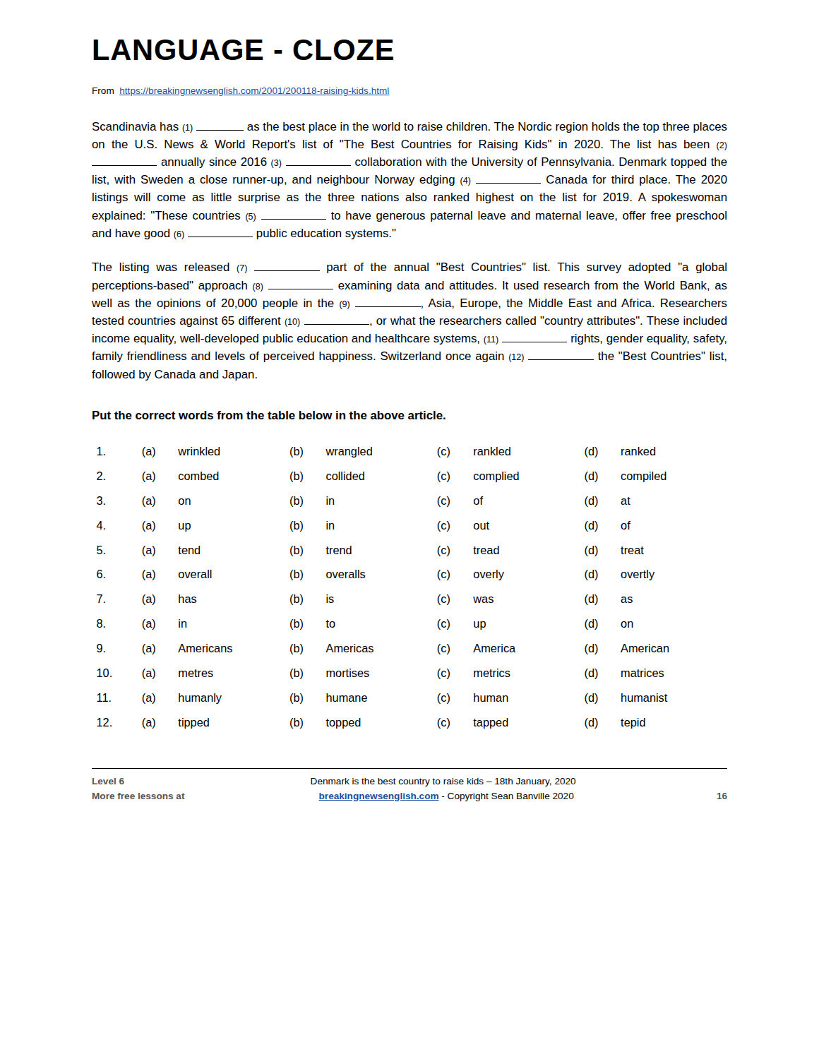LANGUAGE - CLOZE
From https://breakingnewsenglish.com/2001/200118-raising-kids.html
Scandinavia has (1) as the best place in the world to raise children. The Nordic region holds the top three places on the U.S. News & World Report's list of "The Best Countries for Raising Kids" in 2020. The list has been (2) annually since 2016 (3) collaboration with the University of Pennsylvania. Denmark topped the list, with Sweden a close runner-up, and neighbour Norway edging (4) Canada for third place. The 2020 listings will come as little surprise as the three nations also ranked highest on the list for 2019. A spokeswoman explained: "These countries (5) to have generous paternal leave and maternal leave, offer free preschool and have good (6) public education systems."
The listing was released (7) part of the annual "Best Countries" list. This survey adopted "a global perceptions-based" approach (8) examining data and attitudes. It used research from the World Bank, as well as the opinions of 20,000 people in the (9) , Asia, Europe, the Middle East and Africa. Researchers tested countries against 65 different (10) , or what the researchers called "country attributes". These included income equality, well-developed public education and healthcare systems, (11) rights, gender equality, safety, family friendliness and levels of perceived happiness. Switzerland once again (12) the "Best Countries" list, followed by Canada and Japan.
Put the correct words from the table below in the above article.
| 1. | (a) | wrinkled | (b) | wrangled | (c) | rankled | (d) | ranked |
| 2. | (a) | combed | (b) | collided | (c) | complied | (d) | compiled |
| 3. | (a) | on | (b) | in | (c) | of | (d) | at |
| 4. | (a) | up | (b) | in | (c) | out | (d) | of |
| 5. | (a) | tend | (b) | trend | (c) | tread | (d) | treat |
| 6. | (a) | overall | (b) | overalls | (c) | overly | (d) | overtly |
| 7. | (a) | has | (b) | is | (c) | was | (d) | as |
| 8. | (a) | in | (b) | to | (c) | up | (d) | on |
| 9. | (a) | Americans | (b) | Americas | (c) | America | (d) | American |
| 10. | (a) | metres | (b) | mortises | (c) | metrics | (d) | matrices |
| 11. | (a) | humanly | (b) | humane | (c) | human | (d) | humanist |
| 12. | (a) | tipped | (b) | topped | (c) | tapped | (d) | tepid |
Level 6
Denmark is the best country to raise kids – 18th January, 2020
More free lessons at
breakingnewsenglish.com - Copyright Sean Banville 2020
16